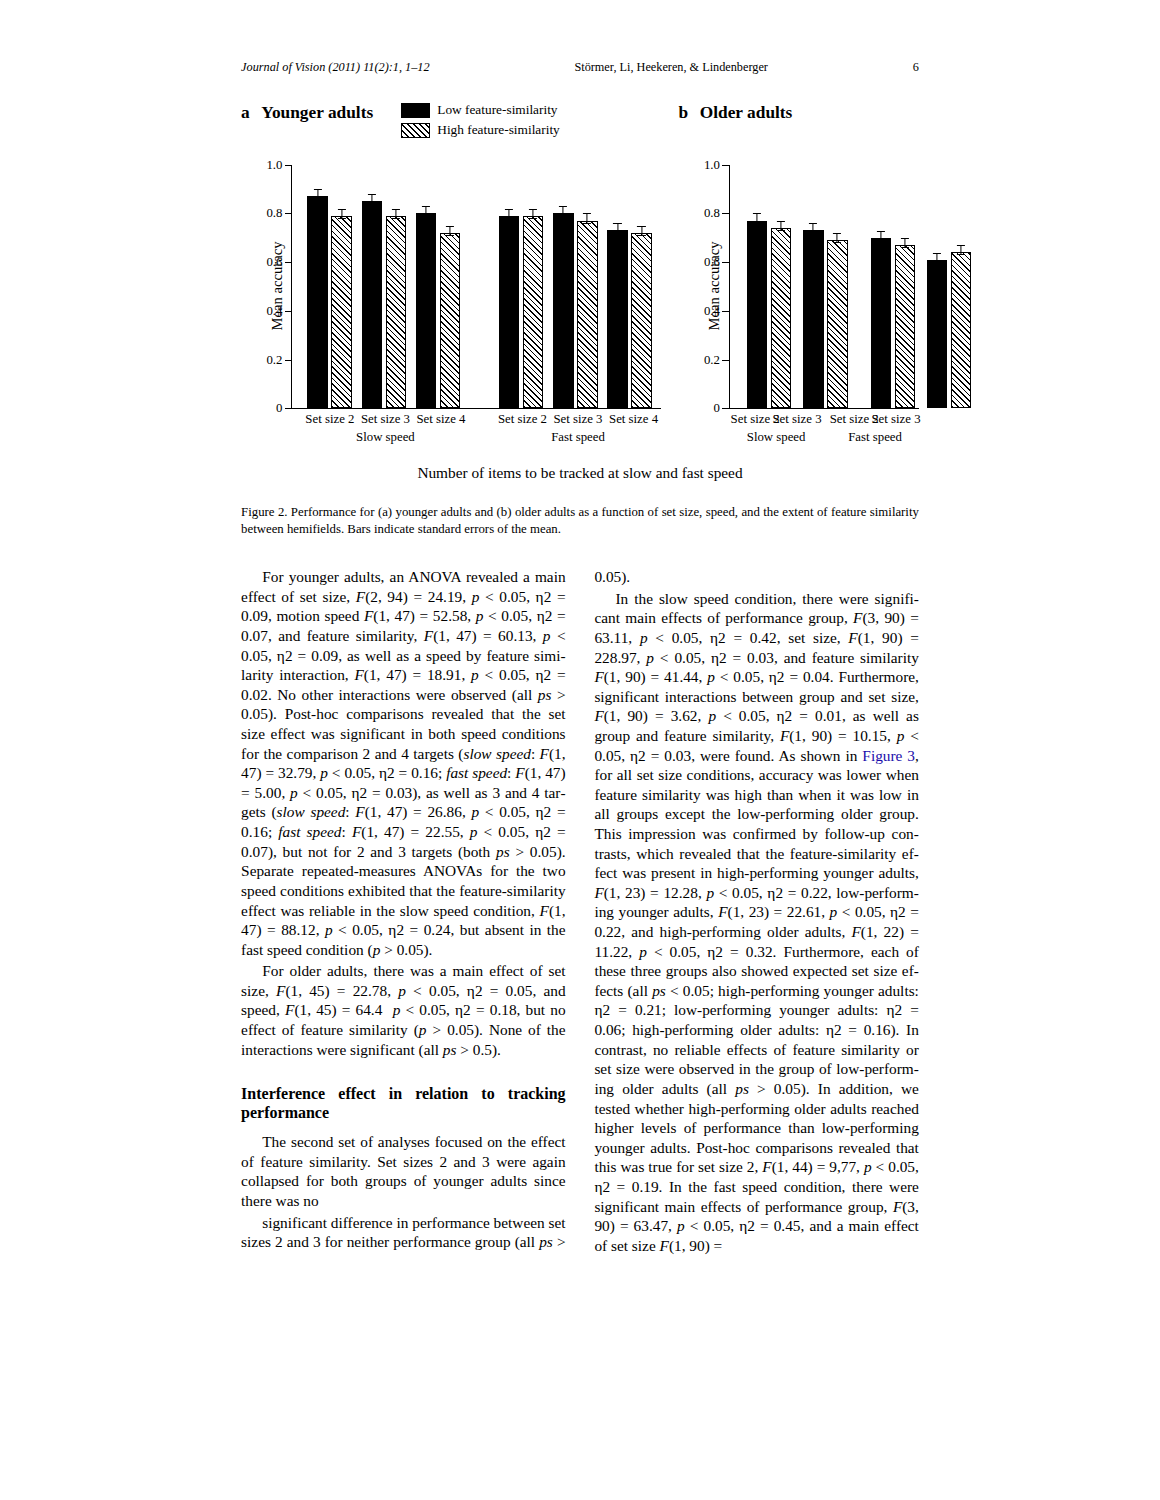Journal of Vision (2011) 11(2):1, 1–12
Störmer, Li, Heekeren, & Lindenberger
6
aYounger adults
Low feature-similarity
High feature-similarity
Mean accuracy
1.0 0.8 0.6 0.4 0.2 0
Set size 2
Set size 3
Set size 4
Set size 2
Set size 3
Set size 4
Slow speed
Fast speed
bOlder adults
Mean accuracy
1.0 0.8 0.6 0.4 0.2 0
Set size 2
Set size 3
Set size 2
Set size 3
Slow speed
Fast speed
Number of items to be tracked at slow and fast speed
Figure 2. Performance for (a) younger adults and (b) older adults as a function of set size, speed, and the extent of feature similarity between hemifields. Bars indicate standard errors of the mean.
For younger adults, an ANOVA revealed a main effect of set size, F(2, 94) = 24.19, p < 0.05, η2 = 0.09, motion speed F(1, 47) = 52.58, p < 0.05, η2 = 0.07, and feature similarity, F(1, 47) = 60.13, p < 0.05, η2 = 0.09, as well as a speed by feature similarity interaction, F(1, 47) = 18.91, p < 0.05, η2 = 0.02. No other interactions were observed (all ps > 0.05). Post-hoc comparisons revealed that the set size effect was significant in both speed conditions for the comparison 2 and 4 targets (slow speed: F(1, 47) = 32.79, p < 0.05, η2 = 0.16; fast speed: F(1, 47) = 5.00, p < 0.05, η2 = 0.03), as well as 3 and 4 targets (slow speed: F(1, 47) = 26.86, p < 0.05, η2 = 0.16; fast speed: F(1, 47) = 22.55, p < 0.05, η2 = 0.07), but not for 2 and 3 targets (both ps > 0.05). Separate repeated-measures ANOVAs for the two speed conditions exhibited that the feature-similarity effect was reliable in the slow speed condition, F(1, 47) = 88.12, p < 0.05, η2 = 0.24, but absent in the fast speed condition (p > 0.05).
For older adults, there was a main effect of set size, F(1, 45) = 22.78, p < 0.05, η2 = 0.05, and speed, F(1, 45) = 64.4 p < 0.05, η2 = 0.18, but no effect of feature similarity (p > 0.05). None of the interactions were significant (all ps > 0.5).
Interference effect in relation to tracking performance
The second set of analyses focused on the effect of feature similarity. Set sizes 2 and 3 were again collapsed for both groups of younger adults since there was no
significant difference in performance between set sizes 2 and 3 for neither performance group (all ps > 0.05).
In the slow speed condition, there were significant main effects of performance group, F(3, 90) = 63.11, p < 0.05, η2 = 0.42, set size, F(1, 90) = 228.97, p < 0.05, η2 = 0.03, and feature similarity F(1, 90) = 41.44, p < 0.05, η2 = 0.04. Furthermore, significant interactions between group and set size, F(1, 90) = 3.62, p < 0.05, η2 = 0.01, as well as group and feature similarity, F(1, 90) = 10.15, p < 0.05, η2 = 0.03, were found. As shown in Figure 3, for all set size conditions, accuracy was lower when feature similarity was high than when it was low in all groups except the low-performing older group. This impression was confirmed by follow-up contrasts, which revealed that the feature-similarity effect was present in high-performing younger adults, F(1, 23) = 12.28, p < 0.05, η2 = 0.22, low-performing younger adults, F(1, 23) = 22.61, p < 0.05, η2 = 0.22, and high-performing older adults, F(1, 22) = 11.22, p < 0.05, η2 = 0.32. Furthermore, each of these three groups also showed expected set size effects (all ps < 0.05; high-performing younger adults: η2 = 0.21; low-performing younger adults: η2 = 0.06; high-performing older adults: η2 = 0.16). In contrast, no reliable effects of feature similarity or set size were observed in the group of low-performing older adults (all ps > 0.05). In addition, we tested whether high-performing older adults reached higher levels of performance than low-performing younger adults. Post-hoc comparisons revealed that this was true for set size 2, F(1, 44) = 9,77, p < 0.05, η2 = 0.19. In the fast speed condition, there were significant main effects of performance group, F(3, 90) = 63.47, p < 0.05, η2 = 0.45, and a main effect of set size F(1, 90) =